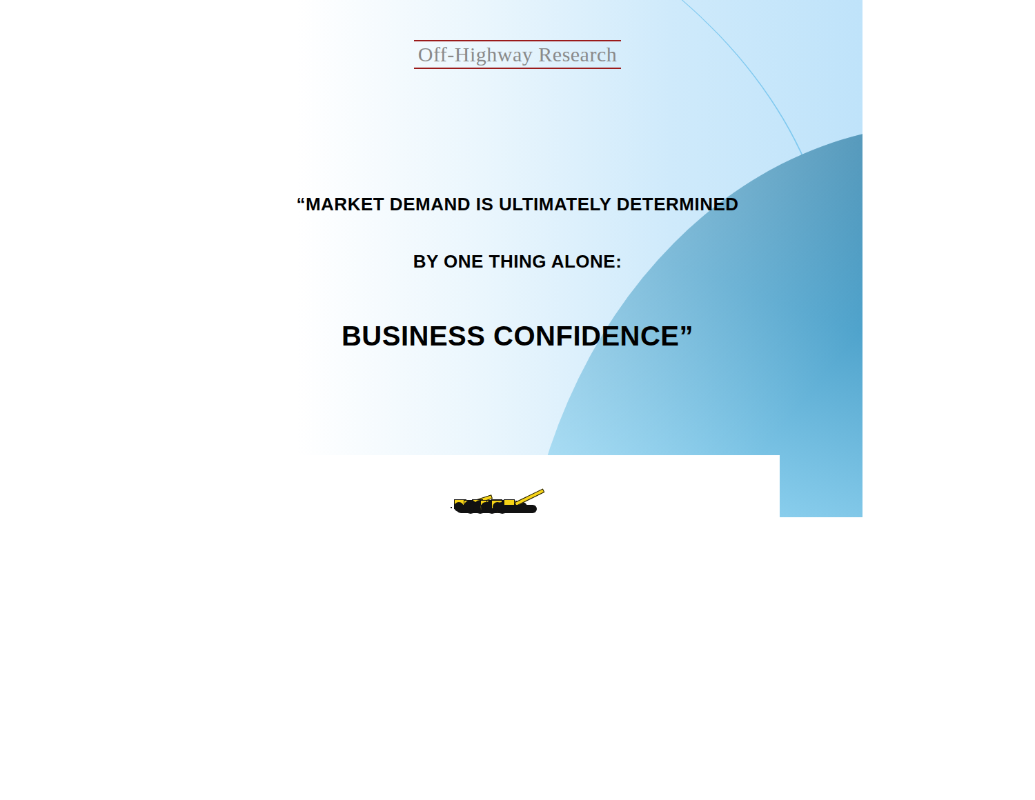Off-Highway Research
“MARKET DEMAND IS ULTIMATELY DETERMINED
BY ONE THING ALONE:
BUSINESS CONFIDENCE”
Decorative row of construction machinery silhouettes.